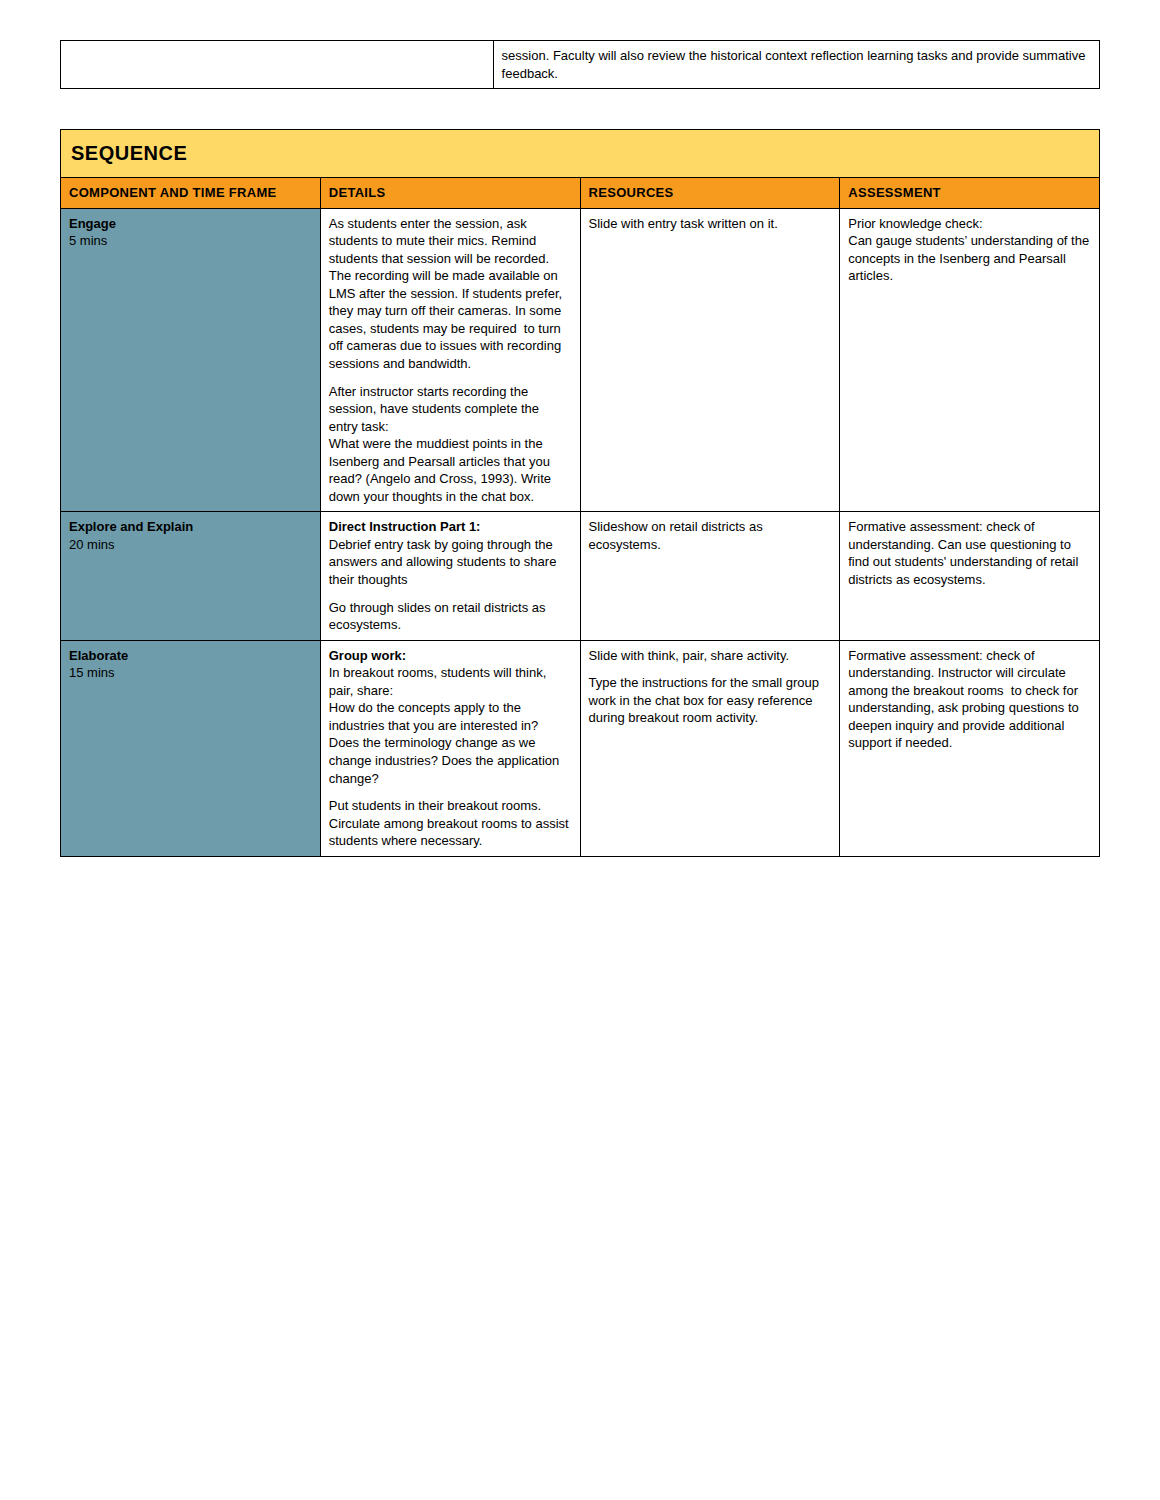| | session. Faculty will also review the historical context reflection learning tasks and provide summative feedback. |
| SEQUENCE |
| Component and Time Frame | Details | Resources | Assessment |
| Engage 5 mins | As students enter the session, ask students to mute their mics. Remind students that session will be recorded. The recording will be made available on LMS after the session. If students prefer, they may turn off their cameras. In some cases, students may be required to turn off cameras due to issues with recording sessions and bandwidth. After instructor starts recording the session, have students complete the entry task: What were the muddiest points in the Isenberg and Pearsall articles that you read? (Angelo and Cross, 1993). Write down your thoughts in the chat box. | Slide with entry task written on it. | Prior knowledge check: Can gauge students’ understanding of the concepts in the Isenberg and Pearsall articles. |
| Explore and Explain 20 mins | Direct Instruction Part 1: Debrief entry task by going through the answers and allowing students to share their thoughts Go through slides on retail districts as ecosystems. | Slideshow on retail districts as ecosystems. | Formative assessment: check of understanding. Can use questioning to find out students' understanding of retail districts as ecosystems. |
| Elaborate 15 mins | Group work: In breakout rooms, students will think, pair, share: How do the concepts apply to the industries that you are interested in? Does the terminology change as we change industries? Does the application change? Put students in their breakout rooms. Circulate among breakout rooms to assist students where necessary. | Slide with think, pair, share activity. Type the instructions for the small group work in the chat box for easy reference during breakout room activity. | Formative assessment: check of understanding. Instructor will circulate among the breakout rooms to check for understanding, ask probing questions to deepen inquiry and provide additional support if needed. |